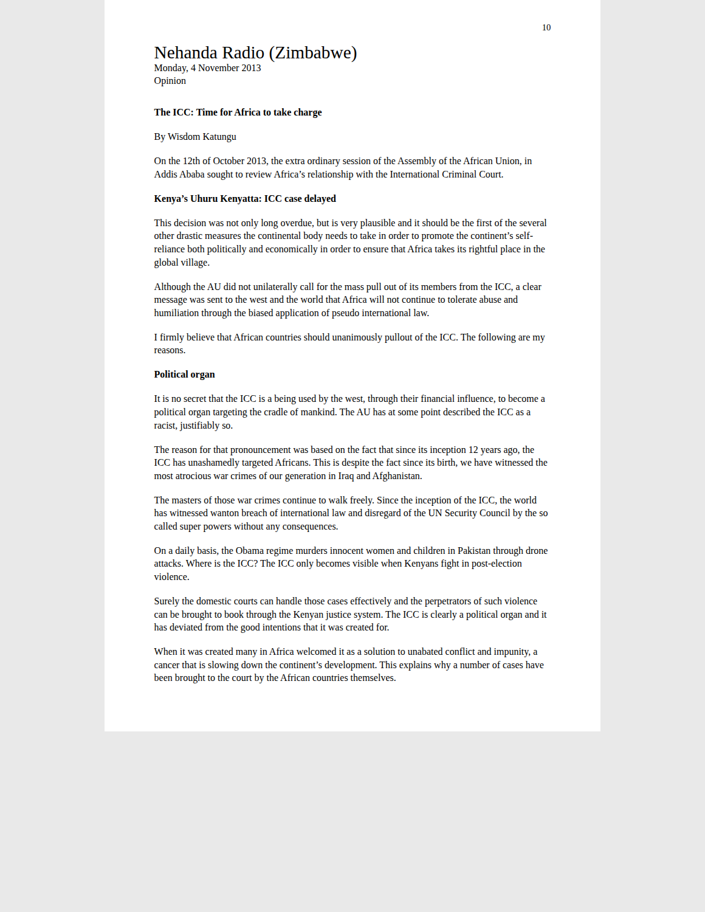10
Nehanda Radio (Zimbabwe)
Monday, 4 November 2013 Opinion
The ICC: Time for Africa to take charge
By Wisdom Katungu
On the 12th of October 2013, the extra ordinary session of the Assembly of the African Union, in Addis Ababa sought to review Africa’s relationship with the International Criminal Court.
Kenya’s Uhuru Kenyatta: ICC case delayed
This decision was not only long overdue, but is very plausible and it should be the first of the several other drastic measures the continental body needs to take in order to promote the continent’s self-reliance both politically and economically in order to ensure that Africa takes its rightful place in the global village.
Although the AU did not unilaterally call for the mass pull out of its members from the ICC, a clear message was sent to the west and the world that Africa will not continue to tolerate abuse and humiliation through the biased application of pseudo international law.
I firmly believe that African countries should unanimously pullout of the ICC. The following are my reasons.
Political organ
It is no secret that the ICC is a being used by the west, through their financial influence, to become a political organ targeting the cradle of mankind. The AU has at some point described the ICC as a racist, justifiably so.
The reason for that pronouncement was based on the fact that since its inception 12 years ago, the ICC has unashamedly targeted Africans. This is despite the fact since its birth, we have witnessed the most atrocious war crimes of our generation in Iraq and Afghanistan.
The masters of those war crimes continue to walk freely. Since the inception of the ICC, the world has witnessed wanton breach of international law and disregard of the UN Security Council by the so called super powers without any consequences.
On a daily basis, the Obama regime murders innocent women and children in Pakistan through drone attacks. Where is the ICC? The ICC only becomes visible when Kenyans fight in post-election violence.
Surely the domestic courts can handle those cases effectively and the perpetrators of such violence can be brought to book through the Kenyan justice system. The ICC is clearly a political organ and it has deviated from the good intentions that it was created for.
When it was created many in Africa welcomed it as a solution to unabated conflict and impunity, a cancer that is slowing down the continent’s development. This explains why a number of cases have been brought to the court by the African countries themselves.